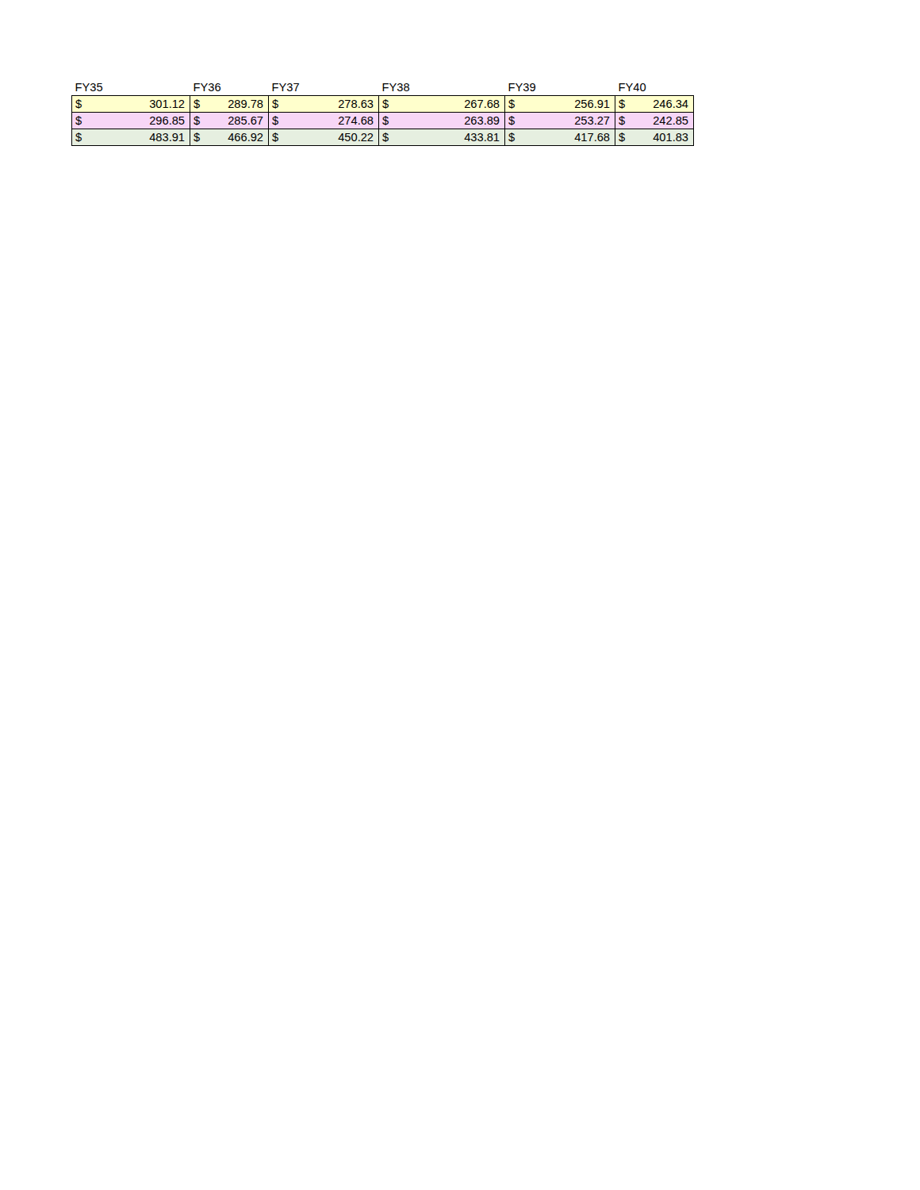| FY35 | FY36 | FY37 | FY38 | FY39 | FY40 |
| --- | --- | --- | --- | --- | --- |
| $ | 301.12 | $ | 289.78 | $ | 278.63 | $ | 267.68 | $ | 256.91 | $ | 246.34 |
| $ | 296.85 | $ | 285.67 | $ | 274.68 | $ | 263.89 | $ | 253.27 | $ | 242.85 |
| $ | 483.91 | $ | 466.92 | $ | 450.22 | $ | 433.81 | $ | 417.68 | $ | 401.83 |